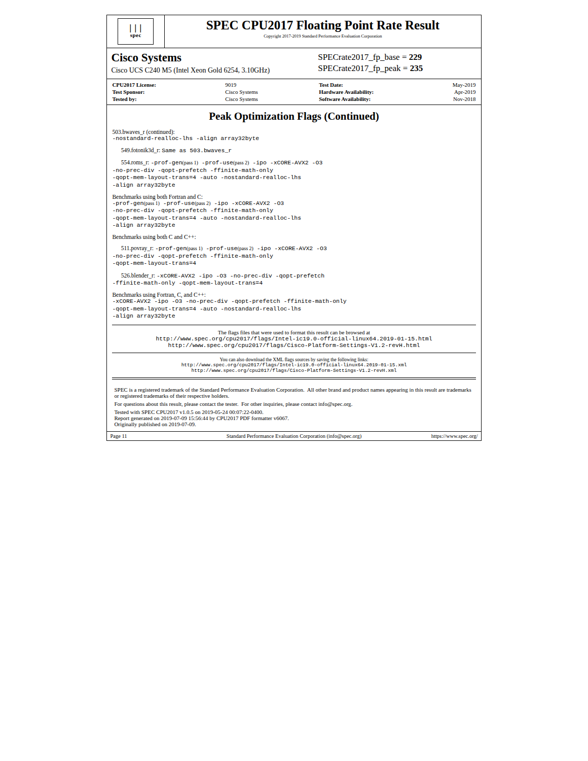|||
spec
SPEC CPU2017 Floating Point Rate Result
Copyright 2017-2019 Standard Performance Evaluation Corporation
Cisco Systems
Cisco UCS C240 M5 (Intel Xeon Gold 6254, 3.10GHz)
SPECrate2017_fp_base = 229
SPECrate2017_fp_peak = 235
| CPU2017 License: | 9019 |
| Test Sponsor: | Cisco Systems |
| Tested by: | Cisco Systems |
| Test Date: | May-2019 |
| Hardware Availability: | Apr-2019 |
| Software Availability: | Nov-2018 |
Peak Optimization Flags (Continued)
503.bwaves_r (continued):
-nostandard-realloc-lhs -align array32byte
549.fotonik3d_r: Same as 503.bwaves_r
554.roms_r: -prof-gen(pass 1) -prof-use(pass 2) -ipo -xCORE-AVX2 -O3
-no-prec-div -qopt-prefetch -ffinite-math-only
-qopt-mem-layout-trans=4 -auto -nostandard-realloc-lhs
-align array32byte
Benchmarks using both Fortran and C:
-prof-gen(pass 1) -prof-use(pass 2) -ipo -xCORE-AVX2 -O3
-no-prec-div -qopt-prefetch -ffinite-math-only
-qopt-mem-layout-trans=4 -auto -nostandard-realloc-lhs
-align array32byte
Benchmarks using both C and C++:
511.povray_r: -prof-gen(pass 1) -prof-use(pass 2) -ipo -xCORE-AVX2 -O3
-no-prec-div -qopt-prefetch -ffinite-math-only
-qopt-mem-layout-trans=4
526.blender_r: -xCORE-AVX2 -ipo -O3 -no-prec-div -qopt-prefetch
-ffinite-math-only -qopt-mem-layout-trans=4
Benchmarks using Fortran, C, and C++:
-xCORE-AVX2 -ipo -O3 -no-prec-div -qopt-prefetch -ffinite-math-only
-qopt-mem-layout-trans=4 -auto -nostandard-realloc-lhs
-align array32byte
The flags files that were used to format this result can be browsed at
http://www.spec.org/cpu2017/flags/Intel-ic19.0-official-linux64.2019-01-15.html
http://www.spec.org/cpu2017/flags/Cisco-Platform-Settings-V1.2-revH.html
You can also download the XML flags sources by saving the following links:
http://www.spec.org/cpu2017/flags/Intel-ic19.0-official-linux64.2019-01-15.xml
http://www.spec.org/cpu2017/flags/Cisco-Platform-Settings-V1.2-revH.xml
SPEC is a registered trademark of the Standard Performance Evaluation Corporation. All other brand and product names appearing in this result are trademarks or registered trademarks of their respective holders.
For questions about this result, please contact the tester. For other inquiries, please contact info@spec.org.
Tested with SPEC CPU2017 v1.0.5 on 2019-05-24 00:07:22-0400.
Report generated on 2019-07-09 15:56:44 by CPU2017 PDF formatter v6067.
Originally published on 2019-07-09.
Page 11
Standard Performance Evaluation Corporation (info@spec.org)
https://www.spec.org/